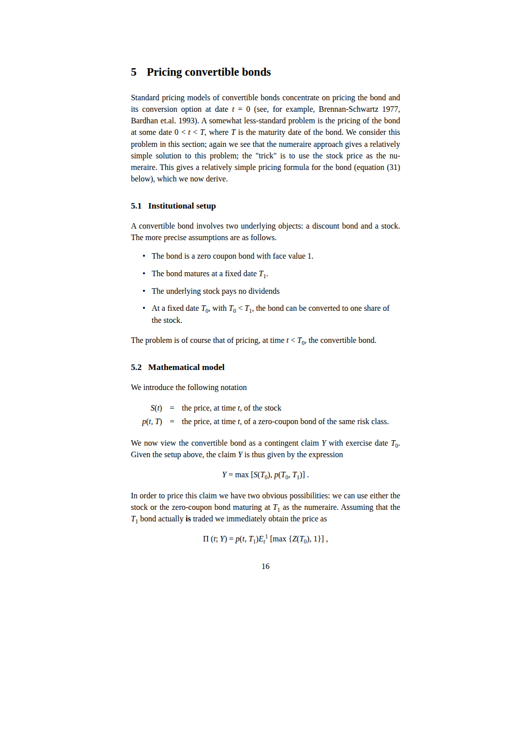5 Pricing convertible bonds
Standard pricing models of convertible bonds concentrate on pricing the bond and its conversion option at date t = 0 (see, for example, Brennan-Schwartz 1977, Bardhan et.al. 1993). A somewhat less-standard problem is the pricing of the bond at some date 0 < t < T, where T is the maturity date of the bond. We consider this problem in this section; again we see that the numeraire approach gives a relatively simple solution to this problem; the "trick" is to use the stock price as the numeraire. This gives a relatively simple pricing formula for the bond (equation (31) below), which we now derive.
5.1 Institutional setup
A convertible bond involves two underlying objects: a discount bond and a stock. The more precise assumptions are as follows.
The bond is a zero coupon bond with face value 1.
The bond matures at a fixed date T1.
The underlying stock pays no dividends
At a fixed date T0, with T0 < T1, the bond can be converted to one share of the stock.
The problem is of course that of pricing, at time t < T0, the convertible bond.
5.2 Mathematical model
We introduce the following notation
| S ( t ) | = | the price, at time t , of the stock |
| p ( t , T ) | = | the price, at time t , of a zero-coupon bond of the same risk class. |
We now view the convertible bond as a contingent claim Y with exercise date T0. Given the setup above, the claim Y is thus given by the expression
Y = max [S(T0), p(T0, T1)] .
In order to price this claim we have two obvious possibilities: we can use either the stock or the zero-coupon bond maturing at T1 as the numeraire. Assuming that the T1 bond actually is traded we immediately obtain the price as
Π (t; Y) = p(t, T1)Et1 [max {Z(T0), 1}] ,
16